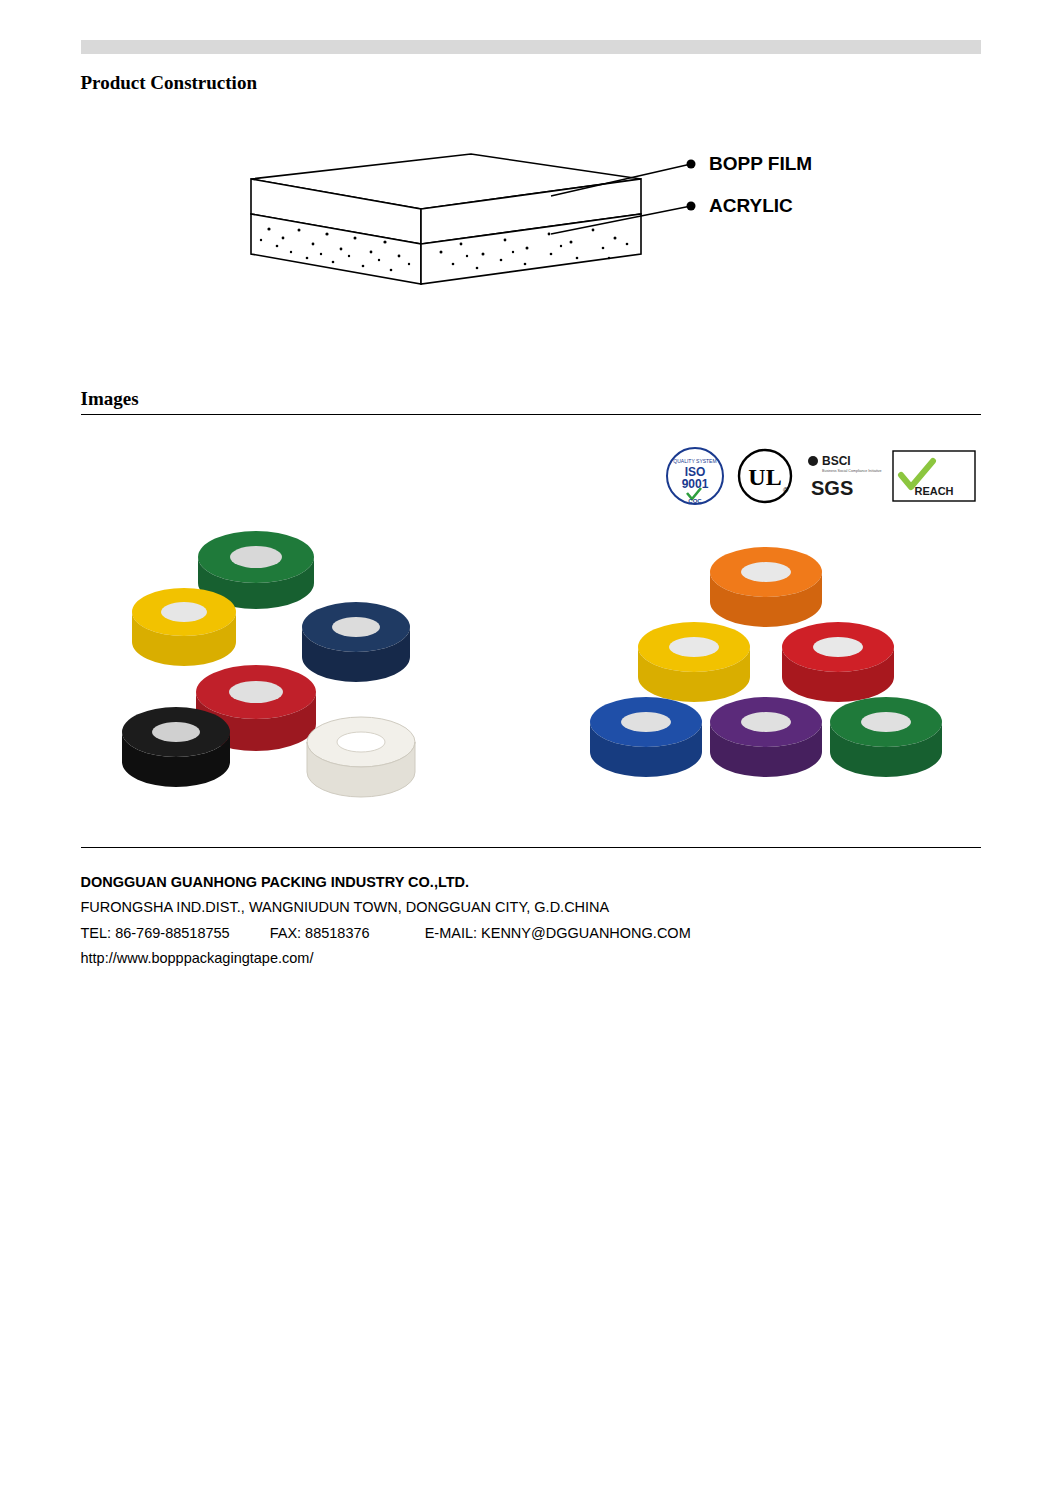Product Construction
BOPP FILM ACRYLIC
Images
QUALITY SYSTEM ISO 9001 CQC UL ® BSCI Business Social Compliance Initiative SGS REACH
DONGGUAN GUANHONG PACKING INDUSTRY CO.,LTD.
FURONGSHA IND.DIST., WANGNIUDUN TOWN, DONGGUAN CITY, G.D.CHINA
TEL: 86-769-88518755 FAX: 88518376 E-MAIL: KENNY@DGGUANHONG.COM
http://www.bopppackagingtape.com/